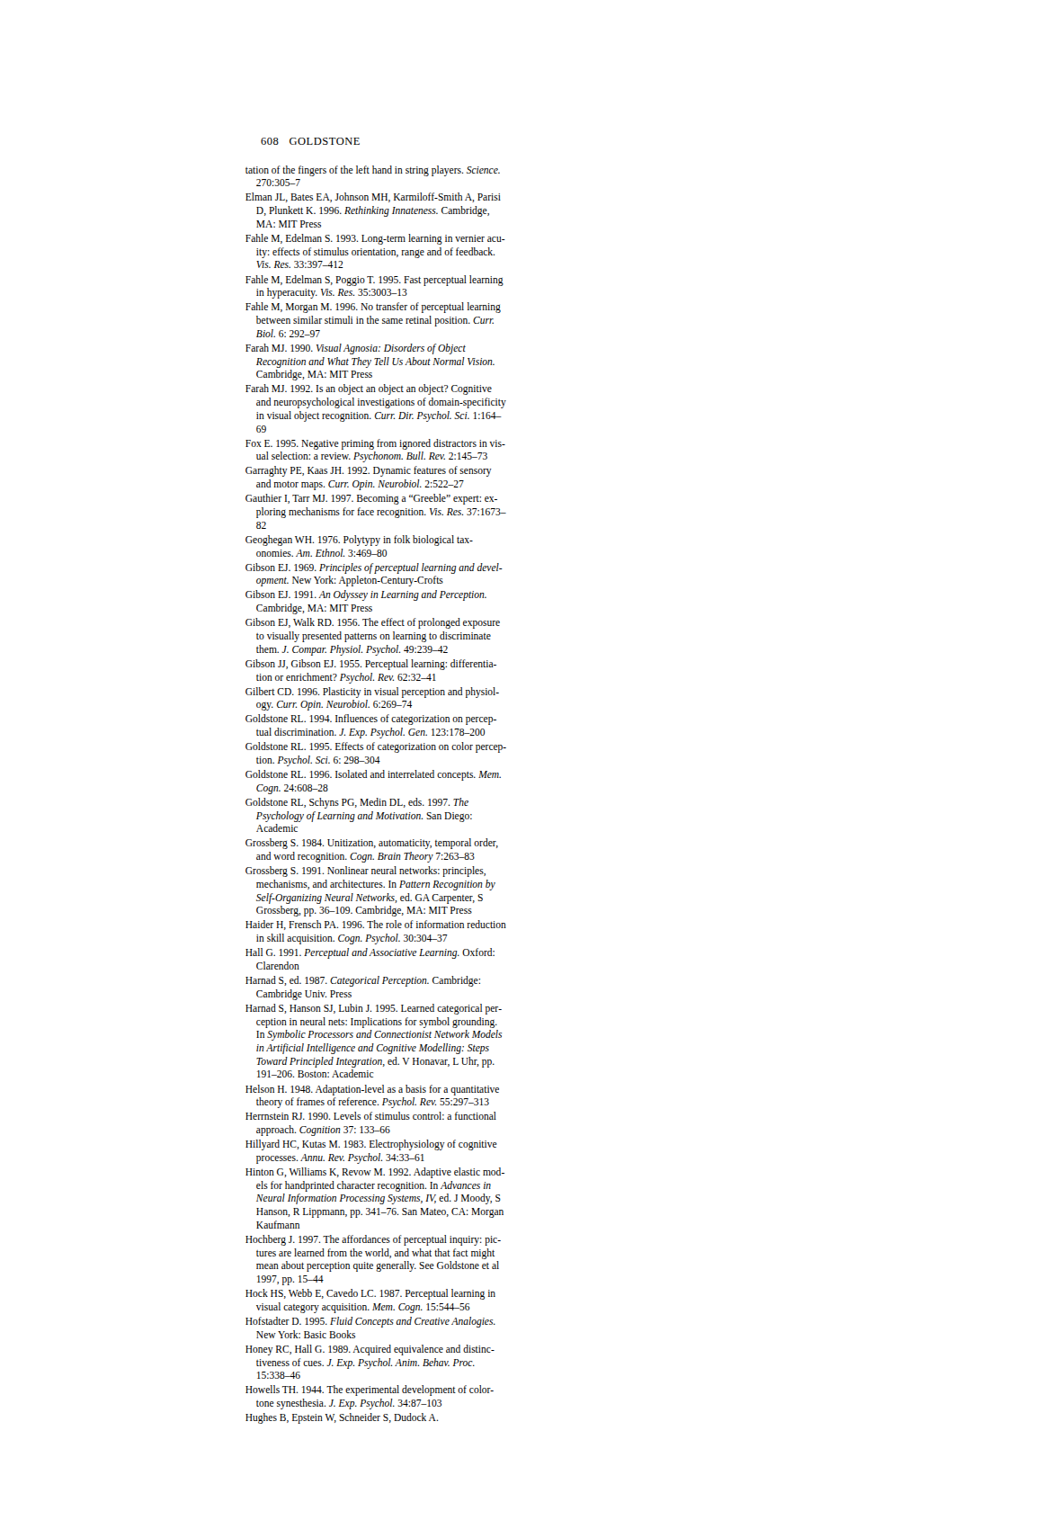608 GOLDSTONE
tation of the fingers of the left hand in string players. Science. 270:305–7
Elman JL, Bates EA, Johnson MH, Karmiloff-Smith A, Parisi D, Plunkett K. 1996. Rethinking Innateness. Cambridge, MA: MIT Press
Fahle M, Edelman S. 1993. Long-term learning in vernier acuity: effects of stimulus orientation, range and of feedback. Vis. Res. 33:397–412
Fahle M, Edelman S, Poggio T. 1995. Fast perceptual learning in hyperacuity. Vis. Res. 35:3003–13
Fahle M, Morgan M. 1996. No transfer of perceptual learning between similar stimuli in the same retinal position. Curr. Biol. 6: 292–97
Farah MJ. 1990. Visual Agnosia: Disorders of Object Recognition and What They Tell Us About Normal Vision. Cambridge, MA: MIT Press
Farah MJ. 1992. Is an object an object an object? Cognitive and neuropsychological investigations of domain-specificity in visual object recognition. Curr. Dir. Psychol. Sci. 1:164–69
Fox E. 1995. Negative priming from ignored distractors in visual selection: a review. Psychonom. Bull. Rev. 2:145–73
Garraghty PE, Kaas JH. 1992. Dynamic features of sensory and motor maps. Curr. Opin. Neurobiol. 2:522–27
Gauthier I, Tarr MJ. 1997. Becoming a “Greeble” expert: exploring mechanisms for face recognition. Vis. Res. 37:1673–82
Geoghegan WH. 1976. Polytypy in folk biological taxonomies. Am. Ethnol. 3:469–80
Gibson EJ. 1969. Principles of perceptual learning and development. New York: Appleton-Century-Crofts
Gibson EJ. 1991. An Odyssey in Learning and Perception. Cambridge, MA: MIT Press
Gibson EJ, Walk RD. 1956. The effect of prolonged exposure to visually presented patterns on learning to discriminate them. J. Compar. Physiol. Psychol. 49:239–42
Gibson JJ, Gibson EJ. 1955. Perceptual learning: differentiation or enrichment? Psychol. Rev. 62:32–41
Gilbert CD. 1996. Plasticity in visual perception and physiology. Curr. Opin. Neurobiol. 6:269–74
Goldstone RL. 1994. Influences of categorization on perceptual discrimination. J. Exp. Psychol. Gen. 123:178–200
Goldstone RL. 1995. Effects of categorization on color perception. Psychol. Sci. 6: 298–304
Goldstone RL. 1996. Isolated and interrelated concepts. Mem. Cogn. 24:608–28
Goldstone RL, Schyns PG, Medin DL, eds. 1997. The Psychology of Learning and Motivation. San Diego: Academic
Grossberg S. 1984. Unitization, automaticity, temporal order, and word recognition. Cogn. Brain Theory 7:263–83
Grossberg S. 1991. Nonlinear neural networks: principles, mechanisms, and architectures. In Pattern Recognition by Self-Organizing Neural Networks, ed. GA Carpenter, S Grossberg, pp. 36–109. Cambridge, MA: MIT Press
Haider H, Frensch PA. 1996. The role of information reduction in skill acquisition. Cogn. Psychol. 30:304–37
Hall G. 1991. Perceptual and Associative Learning. Oxford: Clarendon
Harnad S, ed. 1987. Categorical Perception. Cambridge: Cambridge Univ. Press
Harnad S, Hanson SJ, Lubin J. 1995. Learned categorical perception in neural nets: Implications for symbol grounding. In Symbolic Processors and Connectionist Network Models in Artificial Intelligence and Cognitive Modelling: Steps Toward Principled Integration, ed. V Honavar, L Uhr, pp. 191–206. Boston: Academic
Helson H. 1948. Adaptation-level as a basis for a quantitative theory of frames of reference. Psychol. Rev. 55:297–313
Herrnstein RJ. 1990. Levels of stimulus control: a functional approach. Cognition 37: 133–66
Hillyard HC, Kutas M. 1983. Electrophysiology of cognitive processes. Annu. Rev. Psychol. 34:33–61
Hinton G, Williams K, Revow M. 1992. Adaptive elastic models for handprinted character recognition. In Advances in Neural Information Processing Systems, IV, ed. J Moody, S Hanson, R Lippmann, pp. 341–76. San Mateo, CA: Morgan Kaufmann
Hochberg J. 1997. The affordances of perceptual inquiry: pictures are learned from the world, and what that fact might mean about perception quite generally. See Goldstone et al 1997, pp. 15–44
Hock HS, Webb E, Cavedo LC. 1987. Perceptual learning in visual category acquisition. Mem. Cogn. 15:544–56
Hofstadter D. 1995. Fluid Concepts and Creative Analogies. New York: Basic Books
Honey RC, Hall G. 1989. Acquired equivalence and distinctiveness of cues. J. Exp. Psychol. Anim. Behav. Proc. 15:338–46
Howells TH. 1944. The experimental development of color-tone synesthesia. J. Exp. Psychol. 34:87–103
Hughes B, Epstein W, Schneider S, Dudock A.